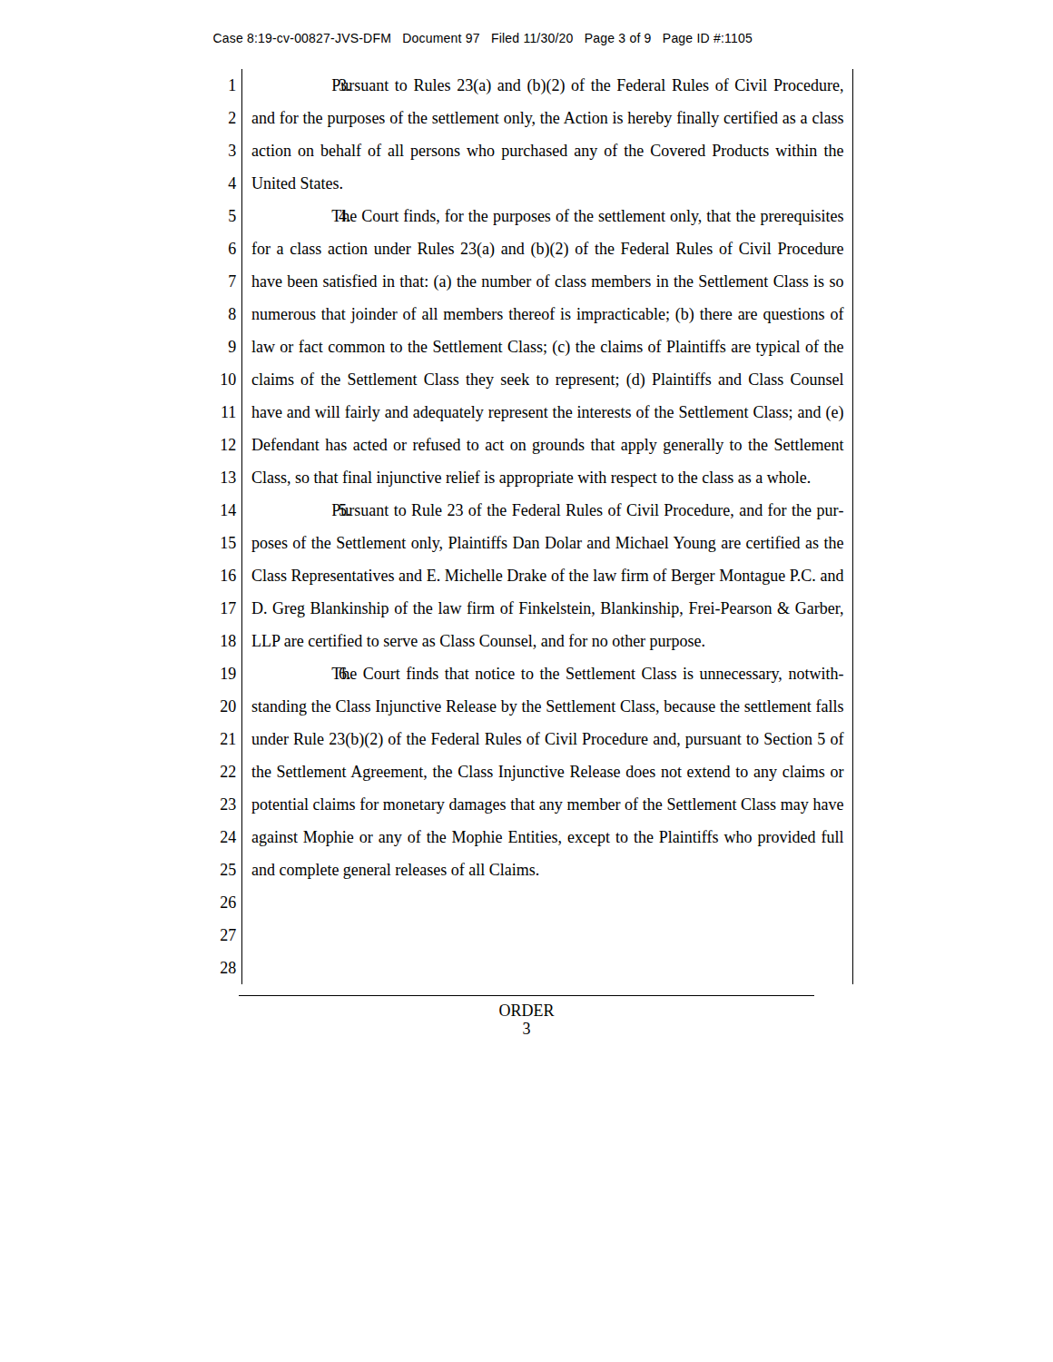Case 8:19-cv-00827-JVS-DFM Document 97 Filed 11/30/20 Page 3 of 9 Page ID #:1105
1
2
3
4
5
6
7
8
9
10
11
12
13
14
15
16
17
18
19
20
21
22
23
24
25
26
27
28
3. Pursuant to Rules 23(a) and (b)(2) of the Federal Rules of Civil Procedure, and for the purposes of the settlement only, the Action is hereby finally certified as a class action on behalf of all persons who purchased any of the Covered Products within the United States.
4. The Court finds, for the purposes of the settlement only, that the prerequisites for a class action under Rules 23(a) and (b)(2) of the Federal Rules of Civil Procedure have been satisfied in that: (a) the number of class members in the Settlement Class is so numerous that joinder of all members thereof is impracticable; (b) there are questions of law or fact common to the Settlement Class; (c) the claims of Plaintiffs are typical of the claims of the Settlement Class they seek to represent; (d) Plaintiffs and Class Counsel have and will fairly and adequately represent the interests of the Settlement Class; and (e) Defendant has acted or refused to act on grounds that apply generally to the Settlement Class, so that final injunctive relief is appropriate with respect to the class as a whole.
5. Pursuant to Rule 23 of the Federal Rules of Civil Procedure, and for the purposes of the Settlement only, Plaintiffs Dan Dolar and Michael Young are certified as the Class Representatives and E. Michelle Drake of the law firm of Berger Montague P.C. and D. Greg Blankinship of the law firm of Finkelstein, Blankinship, Frei-Pearson & Garber, LLP are certified to serve as Class Counsel, and for no other purpose.
6. The Court finds that notice to the Settlement Class is unnecessary, notwithstanding the Class Injunctive Release by the Settlement Class, because the settlement falls under Rule 23(b)(2) of the Federal Rules of Civil Procedure and, pursuant to Section 5 of the Settlement Agreement, the Class Injunctive Release does not extend to any claims or potential claims for monetary damages that any member of the Settlement Class may have against Mophie or any of the Mophie Entities, except to the Plaintiffs who provided full and complete general releases of all Claims.
ORDER
3